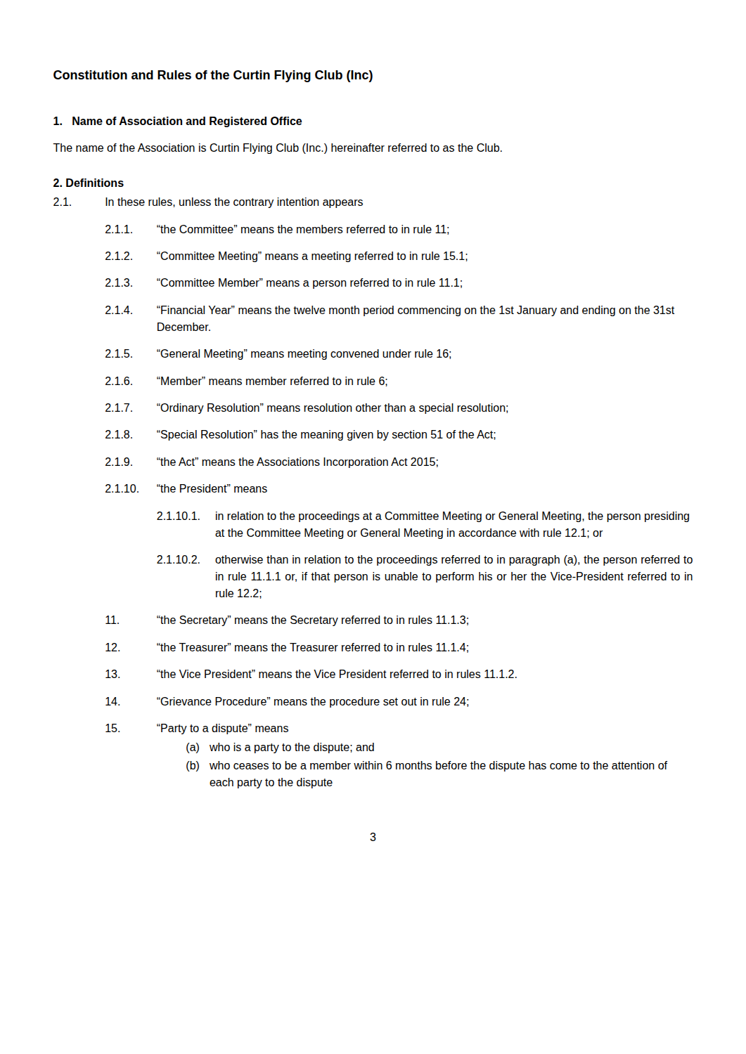Constitution and Rules of the Curtin Flying Club (Inc)
1. Name of Association and Registered Office
The name of the Association is Curtin Flying Club (Inc.) hereinafter referred to as the Club.
2. Definitions
2.1. In these rules, unless the contrary intention appears
2.1.1. “the Committee” means the members referred to in rule 11;
2.1.2. “Committee Meeting” means a meeting referred to in rule 15.1;
2.1.3. “Committee Member” means a person referred to in rule 11.1;
2.1.4. “Financial Year” means the twelve month period commencing on the 1st January and ending on the 31st December.
2.1.5. “General Meeting” means meeting convened under rule 16;
2.1.6. “Member” means member referred to in rule 6;
2.1.7. “Ordinary Resolution” means resolution other than a special resolution;
2.1.8. “Special Resolution” has the meaning given by section 51 of the Act;
2.1.9. “the Act” means the Associations Incorporation Act 2015;
2.1.10. “the President” means
2.1.10.1. in relation to the proceedings at a Committee Meeting or General Meeting, the person presiding at the Committee Meeting or General Meeting in accordance with rule 12.1; or
2.1.10.2. otherwise than in relation to the proceedings referred to in paragraph (a), the person referred to in rule 11.1.1 or, if that person is unable to perform his or her the Vice-President referred to in rule 12.2;
11. “the Secretary” means the Secretary referred to in rules 11.1.3;
12. “the Treasurer” means the Treasurer referred to in rules 11.1.4;
13. “the Vice President” means the Vice President referred to in rules 11.1.2.
14. “Grievance Procedure” means the procedure set out in rule 24;
15. “Party to a dispute” means
(a) who is a party to the dispute; and
(b) who ceases to be a member within 6 months before the dispute has come to the attention of each party to the dispute
3